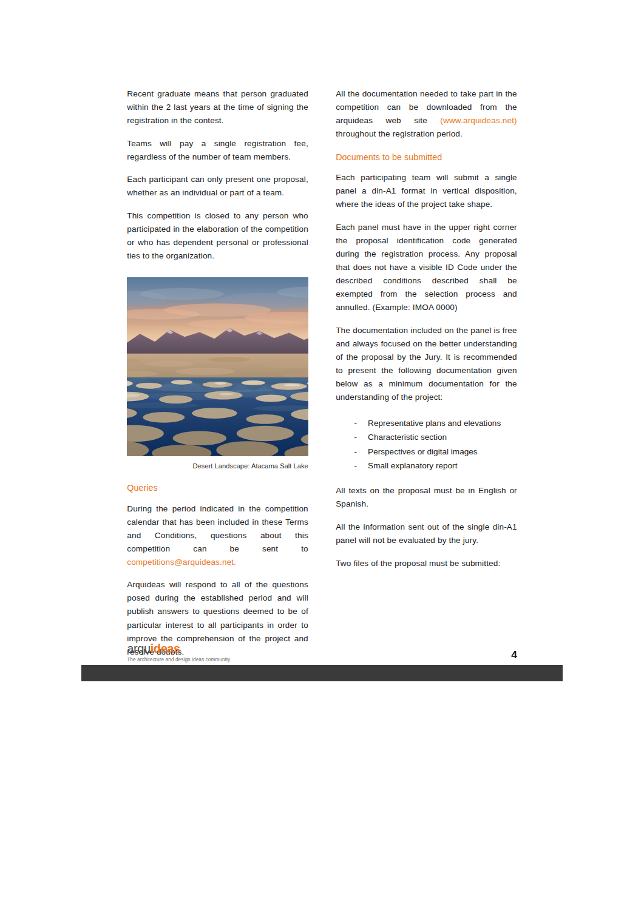Recent graduate means that person graduated within the 2 last years at the time of signing the registration in the contest.
Teams will pay a single registration fee, regardless of the number of team members.
Each participant can only present one proposal, whether as an individual or part of a team.
This competition is closed to any person who participated in the elaboration of the competition or who has dependent personal or professional ties to the organization.
Desert Landscape: Atacama Salt Lake
Queries
During the period indicated in the competition calendar that has been included in these Terms and Conditions, questions about this competition can be sent to competitions@arquideas.net.
Arquideas will respond to all of the questions posed during the established period and will publish answers to questions deemed to be of particular interest to all participants in order to improve the comprehension of the project and resolve doubts.
All the documentation needed to take part in the competition can be downloaded from the arquideas web site (www.arquideas.net) throughout the registration period.
Documents to be submitted
Each participating team will submit a single panel a din-A1 format in vertical disposition, where the ideas of the project take shape.
Each panel must have in the upper right corner the proposal identification code generated during the registration process. Any proposal that does not have a visible ID Code under the described conditions described shall be exempted from the selection process and annulled. (Example: IMOA 0000)
The documentation included on the panel is free and always focused on the better understanding of the proposal by the Jury. It is recommended to present the following documentation given below as a minimum documentation for the understanding of the project:
Representative plans and elevations
Characteristic section
Perspectives or digital images
Small explanatory report
All texts on the proposal must be in English or Spanish.
All the information sent out of the single din-A1 panel will not be evaluated by the jury.
Two files of the proposal must be submitted:
arqu ideas
The architecture and design ideas community
4